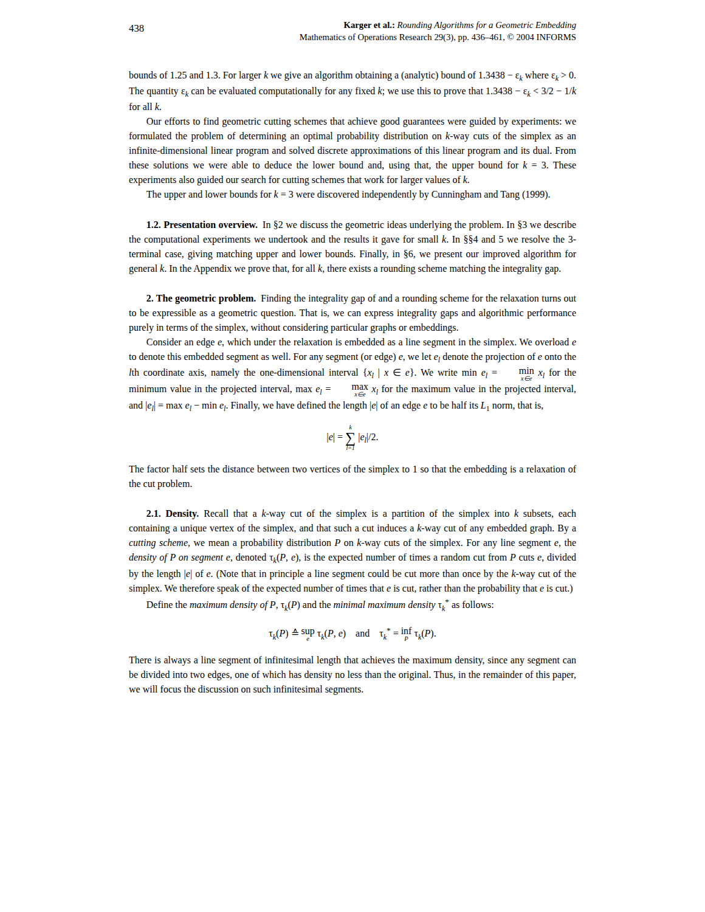438
Karger et al.: Rounding Algorithms for a Geometric Embedding
Mathematics of Operations Research 29(3), pp. 436–461, © 2004 INFORMS
bounds of 1.25 and 1.3. For larger k we give an algorithm obtaining a (analytic) bound of 1.3438 − εk where εk > 0. The quantity εk can be evaluated computationally for any fixed k; we use this to prove that 1.3438 − εk < 3/2 − 1/k for all k.
Our efforts to find geometric cutting schemes that achieve good guarantees were guided by experiments: we formulated the problem of determining an optimal probability distribution on k-way cuts of the simplex as an infinite-dimensional linear program and solved discrete approximations of this linear program and its dual. From these solutions we were able to deduce the lower bound and, using that, the upper bound for k = 3. These experiments also guided our search for cutting schemes that work for larger values of k.
The upper and lower bounds for k = 3 were discovered independently by Cunningham and Tang (1999).
1.2. Presentation overview. In §2 we discuss the geometric ideas underlying the problem. In §3 we describe the computational experiments we undertook and the results it gave for small k. In §§4 and 5 we resolve the 3-terminal case, giving matching upper and lower bounds. Finally, in §6, we present our improved algorithm for general k. In the Appendix we prove that, for all k, there exists a rounding scheme matching the integrality gap.
2. The geometric problem. Finding the integrality gap of and a rounding scheme for the relaxation turns out to be expressible as a geometric question. That is, we can express integrality gaps and algorithmic performance purely in terms of the simplex, without considering particular graphs or embeddings.
Consider an edge e, which under the relaxation is embedded as a line segment in the simplex. We overload e to denote this embedded segment as well. For any segment (or edge) e, we let el denote the projection of e onto the lth coordinate axis, namely the one-dimensional interval {xl | x ∈ e}. We write min el = min x∈e xl for the minimum value in the projected interval, max el = max x∈e xl for the maximum value in the projected interval, and |el| = max el − min el. Finally, we have defined the length |e| of an edge e to be half its L1 norm, that is,
|e| = k∑l=1 |el|/2.
The factor half sets the distance between two vertices of the simplex to 1 so that the embedding is a relaxation of the cut problem.
2.1. Density. Recall that a k-way cut of the simplex is a partition of the simplex into k subsets, each containing a unique vertex of the simplex, and that such a cut induces a k-way cut of any embedded graph. By a cutting scheme, we mean a probability distribution P on k-way cuts of the simplex. For any line segment e, the density of P on segment e, denoted τk(P, e), is the expected number of times a random cut from P cuts e, divided by the length |e| of e. (Note that in principle a line segment could be cut more than once by the k-way cut of the simplex. We therefore speak of the expected number of times that e is cut, rather than the probability that e is cut.)
Define the maximum density of P, τk(P) and the minimal maximum density τk* as follows:
τk(P) ≙ sup e τk(P, e)  and  τk* = inf P τk(P).
There is always a line segment of infinitesimal length that achieves the maximum density, since any segment can be divided into two edges, one of which has density no less than the original. Thus, in the remainder of this paper, we will focus the discussion on such infinitesimal segments.